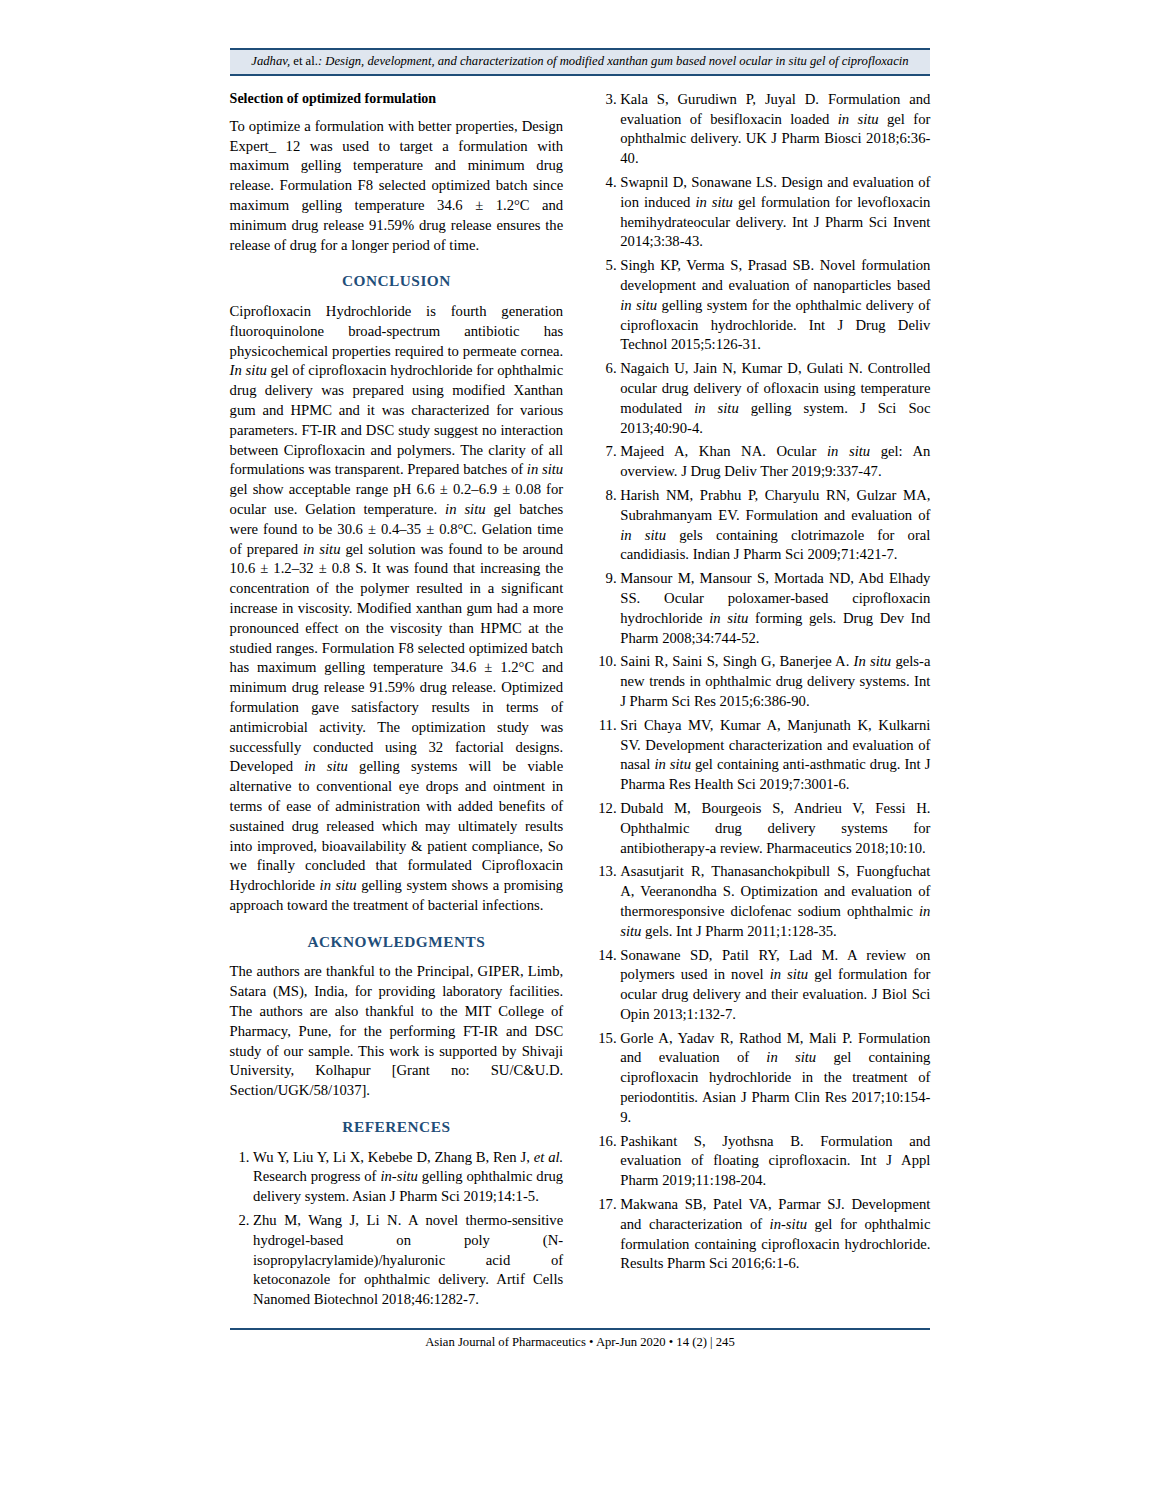Jadhav, et al.: Design, development, and characterization of modified xanthan gum based novel ocular in situ gel of ciprofloxacin
Selection of optimized formulation
To optimize a formulation with better properties, Design Expert_ 12 was used to target a formulation with maximum gelling temperature and minimum drug release. Formulation F8 selected optimized batch since maximum gelling temperature 34.6 ± 1.2°C and minimum drug release 91.59% drug release ensures the release of drug for a longer period of time.
CONCLUSION
Ciprofloxacin Hydrochloride is fourth generation fluoroquinolone broad-spectrum antibiotic has physicochemical properties required to permeate cornea. In situ gel of ciprofloxacin hydrochloride for ophthalmic drug delivery was prepared using modified Xanthan gum and HPMC and it was characterized for various parameters. FT-IR and DSC study suggest no interaction between Ciprofloxacin and polymers. The clarity of all formulations was transparent. Prepared batches of in situ gel show acceptable range pH 6.6 ± 0.2–6.9 ± 0.08 for ocular use. Gelation temperature. in situ gel batches were found to be 30.6 ± 0.4–35 ± 0.8°C. Gelation time of prepared in situ gel solution was found to be around 10.6 ± 1.2–32 ± 0.8 S. It was found that increasing the concentration of the polymer resulted in a significant increase in viscosity. Modified xanthan gum had a more pronounced effect on the viscosity than HPMC at the studied ranges. Formulation F8 selected optimized batch has maximum gelling temperature 34.6 ± 1.2°C and minimum drug release 91.59% drug release. Optimized formulation gave satisfactory results in terms of antimicrobial activity. The optimization study was successfully conducted using 32 factorial designs. Developed in situ gelling systems will be viable alternative to conventional eye drops and ointment in terms of ease of administration with added benefits of sustained drug released which may ultimately results into improved, bioavailability & patient compliance, So we finally concluded that formulated Ciprofloxacin Hydrochloride in situ gelling system shows a promising approach toward the treatment of bacterial infections.
ACKNOWLEDGMENTS
The authors are thankful to the Principal, GIPER, Limb, Satara (MS), India, for providing laboratory facilities. The authors are also thankful to the MIT College of Pharmacy, Pune, for the performing FT-IR and DSC study of our sample. This work is supported by Shivaji University, Kolhapur [Grant no: SU/C&U.D. Section/UGK/58/1037].
REFERENCES
Wu Y, Liu Y, Li X, Kebebe D, Zhang B, Ren J, et al. Research progress of in-situ gelling ophthalmic drug delivery system. Asian J Pharm Sci 2019;14:1-5.
Zhu M, Wang J, Li N. A novel thermo-sensitive hydrogel-based on poly (N-isopropylacrylamide)/hyaluronic acid of ketoconazole for ophthalmic delivery. Artif Cells Nanomed Biotechnol 2018;46:1282-7.
Kala S, Gurudiwn P, Juyal D. Formulation and evaluation of besifloxacin loaded in situ gel for ophthalmic delivery. UK J Pharm Biosci 2018;6:36-40.
Swapnil D, Sonawane LS. Design and evaluation of ion induced in situ gel formulation for levofloxacin hemihydrateocular delivery. Int J Pharm Sci Invent 2014;3:38-43.
Singh KP, Verma S, Prasad SB. Novel formulation development and evaluation of nanoparticles based in situ gelling system for the ophthalmic delivery of ciprofloxacin hydrochloride. Int J Drug Deliv Technol 2015;5:126-31.
Nagaich U, Jain N, Kumar D, Gulati N. Controlled ocular drug delivery of ofloxacin using temperature modulated in situ gelling system. J Sci Soc 2013;40:90-4.
Majeed A, Khan NA. Ocular in situ gel: An overview. J Drug Deliv Ther 2019;9:337-47.
Harish NM, Prabhu P, Charyulu RN, Gulzar MA, Subrahmanyam EV. Formulation and evaluation of in situ gels containing clotrimazole for oral candidiasis. Indian J Pharm Sci 2009;71:421-7.
Mansour M, Mansour S, Mortada ND, Abd Elhady SS. Ocular poloxamer-based ciprofloxacin hydrochloride in situ forming gels. Drug Dev Ind Pharm 2008;34:744-52.
Saini R, Saini S, Singh G, Banerjee A. In situ gels-a new trends in ophthalmic drug delivery systems. Int J Pharm Sci Res 2015;6:386-90.
Sri Chaya MV, Kumar A, Manjunath K, Kulkarni SV. Development characterization and evaluation of nasal in situ gel containing anti-asthmatic drug. Int J Pharma Res Health Sci 2019;7:3001-6.
Dubald M, Bourgeois S, Andrieu V, Fessi H. Ophthalmic drug delivery systems for antibiotherapy-a review. Pharmaceutics 2018;10:10.
Asasutjarit R, Thanasanchokpibull S, Fuongfuchat A, Veeranondha S. Optimization and evaluation of thermoresponsive diclofenac sodium ophthalmic in situ gels. Int J Pharm 2011;1:128-35.
Sonawane SD, Patil RY, Lad M. A review on polymers used in novel in situ gel formulation for ocular drug delivery and their evaluation. J Biol Sci Opin 2013;1:132-7.
Gorle A, Yadav R, Rathod M, Mali P. Formulation and evaluation of in situ gel containing ciprofloxacin hydrochloride in the treatment of periodontitis. Asian J Pharm Clin Res 2017;10:154-9.
Pashikant S, Jyothsna B. Formulation and evaluation of floating ciprofloxacin. Int J Appl Pharm 2019;11:198-204.
Makwana SB, Patel VA, Parmar SJ. Development and characterization of in-situ gel for ophthalmic formulation containing ciprofloxacin hydrochloride. Results Pharm Sci 2016;6:1-6.
Asian Journal of Pharmaceutics • Apr-Jun 2020 • 14 (2) | 245